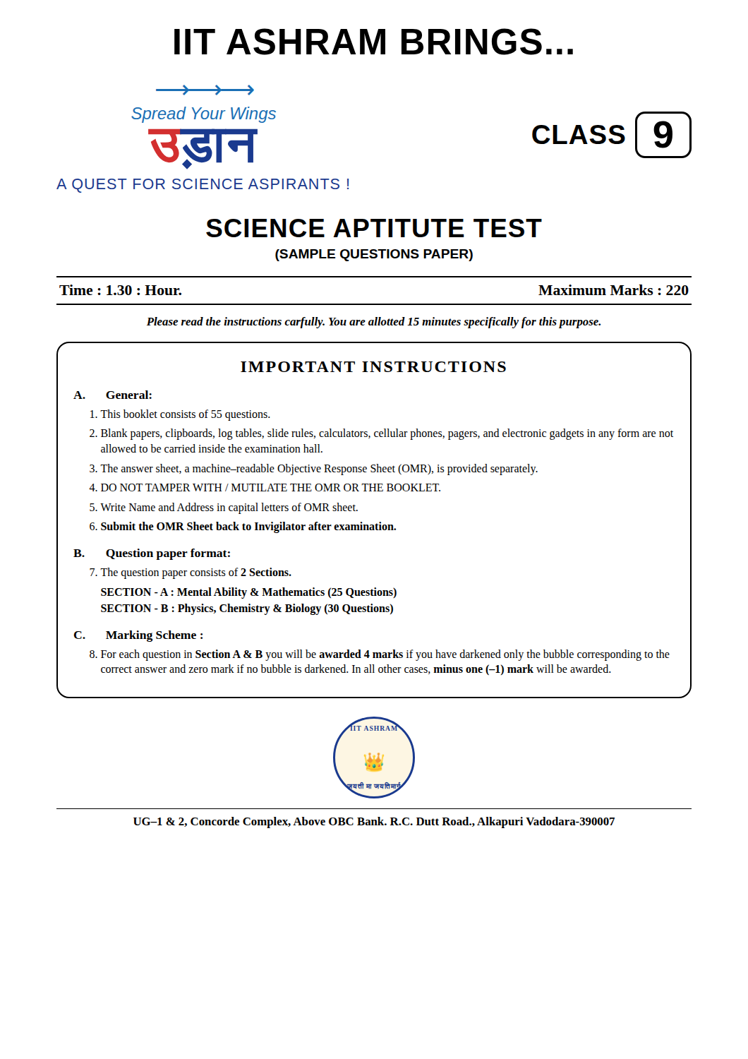IIT ASHRAM BRINGS...
⟶⟶⟶
Spread Your Wings
उड़ान
A QUEST FOR SCIENCE ASPIRANTS !
CLASS
9
SCIENCE APTITUTE TEST
(SAMPLE QUESTIONS PAPER)
Time : 1.30 : Hour. Maximum Marks : 220
Please read the instructions carfully. You are allotted 15 minutes specifically for this purpose.
IMPORTANT INSTRUCTIONS
A. General:
This booklet consists of 55 questions.
Blank papers, clipboards, log tables, slide rules, calculators, cellular phones, pagers, and electronic gadgets in any form are not allowed to be carried inside the examination hall.
The answer sheet, a machine–readable Objective Response Sheet (OMR), is provided separately.
DO NOT TAMPER WITH / MUTILATE THE OMR OR THE BOOKLET.
Write Name and Address in capital letters of OMR sheet.
Submit the OMR Sheet back to Invigilator after examination.
B. Question paper format:
The question paper consists of 2 Sections.
SECTION - A : Mental Ability & Mathematics (25 Questions)
SECTION - B : Physics, Chemistry & Biology (30 Questions)
C. Marking Scheme :
For each question in Section A & B you will be awarded 4 marks if you have darkened only the bubble corresponding to the correct answer and zero mark if no bubble is darkened. In all other cases, minus one (–1) mark will be awarded.
IIT ASHRAM 👑 जयती मा जयतिमार्ग
UG–1 & 2, Concorde Complex, Above OBC Bank. R.C. Dutt Road., Alkapuri Vadodara-390007